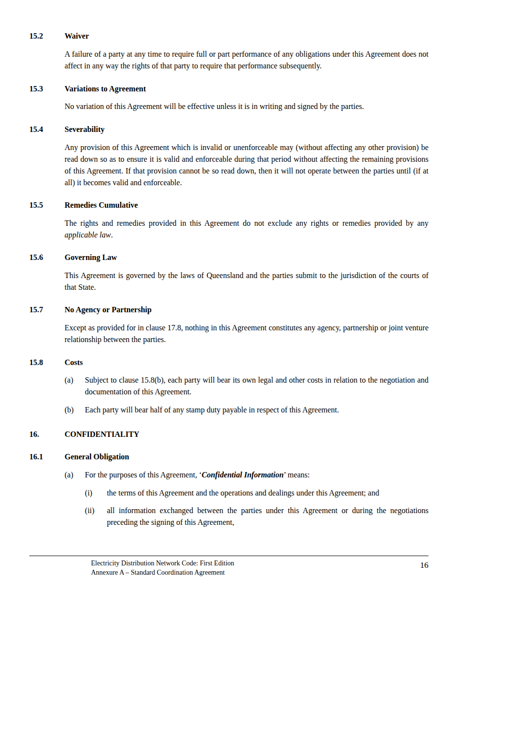15.2
Waiver
A failure of a party at any time to require full or part performance of any obligations under this Agreement does not affect in any way the rights of that party to require that performance subsequently.
15.3
Variations to Agreement
No variation of this Agreement will be effective unless it is in writing and signed by the parties.
15.4
Severability
Any provision of this Agreement which is invalid or unenforceable may (without affecting any other provision) be read down so as to ensure it is valid and enforceable during that period without affecting the remaining provisions of this Agreement. If that provision cannot be so read down, then it will not operate between the parties until (if at all) it becomes valid and enforceable.
15.5
Remedies Cumulative
The rights and remedies provided in this Agreement do not exclude any rights or remedies provided by any applicable law.
15.6
Governing Law
This Agreement is governed by the laws of Queensland and the parties submit to the jurisdiction of the courts of that State.
15.7
No Agency or Partnership
Except as provided for in clause 17.8, nothing in this Agreement constitutes any agency, partnership or joint venture relationship between the parties.
15.8
Costs
(a)
Subject to clause 15.8(b), each party will bear its own legal and other costs in relation to the negotiation and documentation of this Agreement.
(b)
Each party will bear half of any stamp duty payable in respect of this Agreement.
16.
Confidentiality
16.1
General Obligation
(a)
For the purposes of this Agreement, ‘Confidential Information’ means:
(i)
the terms of this Agreement and the operations and dealings under this Agreement; and
(ii)
all information exchanged between the parties under this Agreement or during the negotiations preceding the signing of this Agreement,
Electricity Distribution Network Code: First Edition
Annexure A – Standard Coordination Agreement
16